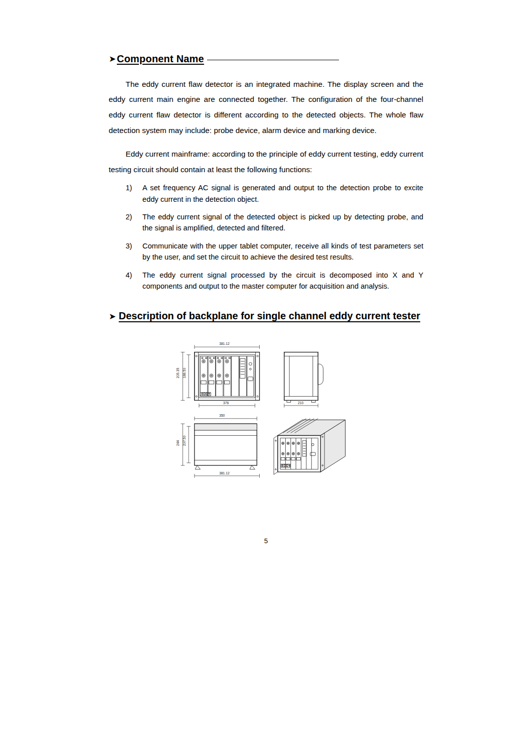Component Name
The eddy current flaw detector is an integrated machine. The display screen and the eddy current main engine are connected together. The configuration of the four-channel eddy current flaw detector is different according to the detected objects. The whole flaw detection system may include: probe device, alarm device and marking device.
Eddy current mainframe: according to the principle of eddy current testing, eddy current testing circuit should contain at least the following functions:
A set frequency AC signal is generated and output to the detection probe to excite eddy current in the detection object.
The eddy current signal of the detected object is picked up by detecting probe, and the signal is amplified, detected and filtered.
Communicate with the upper tablet computer, receive all kinds of test parameters set by the user, and set the circuit to achieve the desired test results.
The eddy current signal processed by the circuit is decomposed into X and Y components and output to the master computer for acquisition and analysis.
➤Description of backplane for single channel eddy current tester
381.12 205.35 188.50 EDDY 376 210 350 244 207.50 381.12 EDDY
5